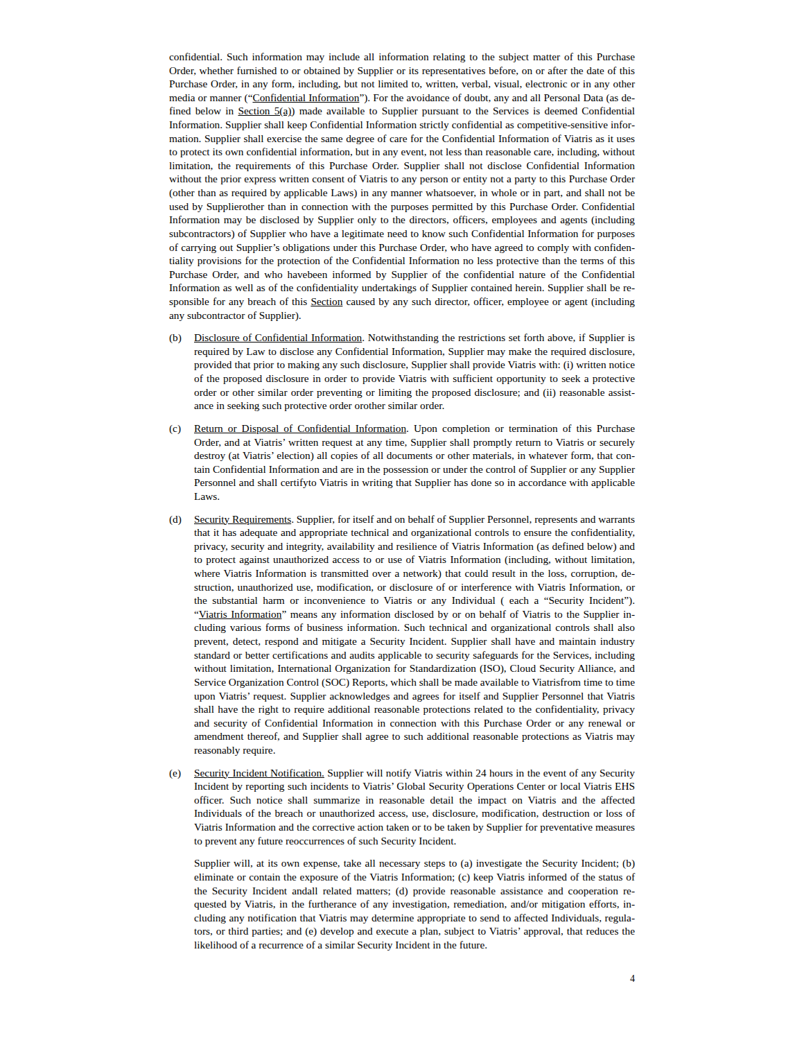confidential. Such information may include all information relating to the subject matter of this Purchase Order, whether furnished to or obtained by Supplier or its representatives before, on or after the date of this Purchase Order, in any form, including, but not limited to, written, verbal, visual, electronic or in any other media or manner (“Confidential Information”). For the avoidance of doubt, any and all Personal Data (as defined below in Section 5(a)) made available to Supplier pursuant to the Services is deemed Confidential Information. Supplier shall keep Confidential Information strictly confidential as competitive-sensitive information. Supplier shall exercise the same degree of care for the Confidential Information of Viatris as it uses to protect its own confidential information, but in any event, not less than reasonable care, including, without limitation, the requirements of this Purchase Order. Supplier shall not disclose Confidential Information without the prior express written consent of Viatris to any person or entity not a party to this Purchase Order (other than as required by applicable Laws) in any manner whatsoever, in whole or in part, and shall not be used by Supplierother than in connection with the purposes permitted by this Purchase Order. Confidential Information may be disclosed by Supplier only to the directors, officers, employees and agents (including subcontractors) of Supplier who have a legitimate need to know such Confidential Information for purposes of carrying out Supplier’s obligations under this Purchase Order, who have agreed to comply with confidentiality provisions for the protection of the Confidential Information no less protective than the terms of this Purchase Order, and who havebeen informed by Supplier of the confidential nature of the Confidential Information as well as of the confidentiality undertakings of Supplier contained herein. Supplier shall be responsible for any breach of this Section caused by any such director, officer, employee or agent (including any subcontractor of Supplier).
(b)
Disclosure of Confidential Information. Notwithstanding the restrictions set forth above, if Supplier is required by Law to disclose any Confidential Information, Supplier may make the required disclosure, provided that prior to making any such disclosure, Supplier shall provide Viatris with: (i) written notice of the proposed disclosure in order to provide Viatris with sufficient opportunity to seek a protective order or other similar order preventing or limiting the proposed disclosure; and (ii) reasonable assistance in seeking such protective order orother similar order.
(c)
Return or Disposal of Confidential Information. Upon completion or termination of this Purchase Order, and at Viatris’ written request at any time, Supplier shall promptly return to Viatris or securely destroy (at Viatris’ election) all copies of all documents or other materials, in whatever form, that contain Confidential Information and are in the possession or under the control of Supplier or any Supplier Personnel and shall certifyto Viatris in writing that Supplier has done so in accordance with applicable Laws.
(d)
Security Requirements. Supplier, for itself and on behalf of Supplier Personnel, represents and warrants that it has adequate and appropriate technical and organizational controls to ensure the confidentiality, privacy, security and integrity, availability and resilience of Viatris Information (as defined below) and to protect against unauthorized access to or use of Viatris Information (including, without limitation, where Viatris Information is transmitted over a network) that could result in the loss, corruption, destruction, unauthorized use, modification, or disclosure of or interference with Viatris Information, or the substantial harm or inconvenience to Viatris or any Individual ( each a “Security Incident”). “Viatris Information” means any information disclosed by or on behalf of Viatris to the Supplier including various forms of business information. Such technical and organizational controls shall also prevent, detect, respond and mitigate a Security Incident. Supplier shall have and maintain industry standard or better certifications and audits applicable to security safeguards for the Services, including without limitation, International Organization for Standardization (ISO), Cloud Security Alliance, and Service Organization Control (SOC) Reports, which shall be made available to Viatrisfrom time to time upon Viatris’ request. Supplier acknowledges and agrees for itself and Supplier Personnel that Viatris shall have the right to require additional reasonable protections related to the confidentiality, privacy and security of Confidential Information in connection with this Purchase Order or any renewal or amendment thereof, and Supplier shall agree to such additional reasonable protections as Viatris may reasonably require.
(e)
Security Incident Notification. Supplier will notify Viatris within 24 hours in the event of any Security Incident by reporting such incidents to Viatris’ Global Security Operations Center or local Viatris EHS officer. Such notice shall summarize in reasonable detail the impact on Viatris and the affected Individuals of the breach or unauthorized access, use, disclosure, modification, destruction or loss of Viatris Information and the corrective action taken or to be taken by Supplier for preventative measures to prevent any future reoccurrences of such Security Incident.
Supplier will, at its own expense, take all necessary steps to (a) investigate the Security Incident; (b) eliminate or contain the exposure of the Viatris Information; (c) keep Viatris informed of the status of the Security Incident andall related matters; (d) provide reasonable assistance and cooperation requested by Viatris, in the furtherance of any investigation, remediation, and/or mitigation efforts, including any notification that Viatris may determine appropriate to send to affected Individuals, regulators, or third parties; and (e) develop and execute a plan, subject to Viatris’ approval, that reduces the likelihood of a recurrence of a similar Security Incident in the future.
4